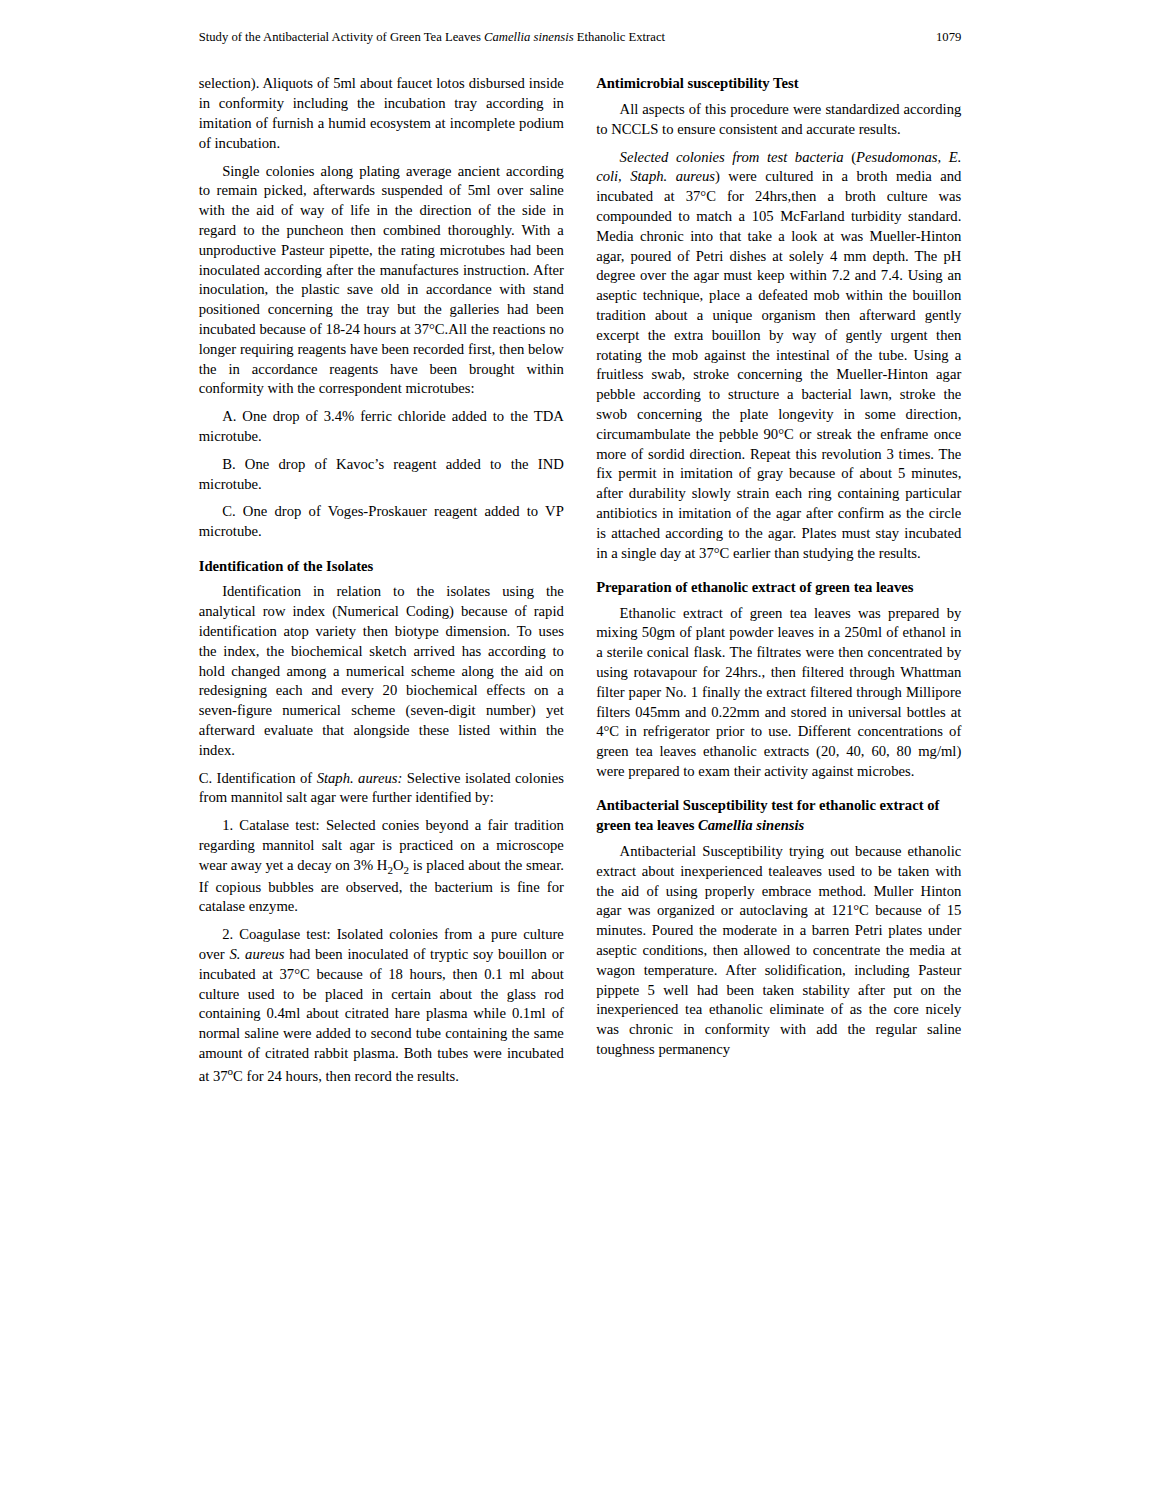Study of the Antibacterial Activity of Green Tea Leaves Camellia sinensis Ethanolic Extract 1079
selection). Aliquots of 5ml about faucet lotos disbursed inside in conformity including the incubation tray according in imitation of furnish a humid ecosystem at incomplete podium of incubation.
Single colonies along plating average ancient according to remain picked, afterwards suspended of 5ml over saline with the aid of way of life in the direction of the side in regard to the puncheon then combined thoroughly. With a unproductive Pasteur pipette, the rating microtubes had been inoculated according after the manufactures instruction. After inoculation, the plastic save old in accordance with stand positioned concerning the tray but the galleries had been incubated because of 18-24 hours at 37°C.All the reactions no longer requiring reagents have been recorded first, then below the in accordance reagents have been brought within conformity with the correspondent microtubes:
A. One drop of 3.4% ferric chloride added to the TDA microtube.
B. One drop of Kavoc’s reagent added to the IND microtube.
C. One drop of Voges-Proskauer reagent added to VP microtube.
Identification of the Isolates
Identification in relation to the isolates using the analytical row index (Numerical Coding) because of rapid identification atop variety then biotype dimension. To uses the index, the biochemical sketch arrived has according to hold changed among a numerical scheme along the aid on redesigning each and every 20 biochemical effects on a seven-figure numerical scheme (seven-digit number) yet afterward evaluate that alongside these listed within the index.
C. Identification of Staph. aureus: Selective isolated colonies from mannitol salt agar were further identified by:
1. Catalase test: Selected conies beyond a fair tradition regarding mannitol salt agar is practiced on a microscope wear away yet a decay on 3% H2O2 is placed about the smear. If copious bubbles are observed, the bacterium is fine for catalase enzyme.
2. Coagulase test: Isolated colonies from a pure culture over S. aureus had been inoculated of tryptic soy bouillon or incubated at 37°C because of 18 hours, then 0.1 ml about culture used to be placed in certain about the glass rod containing 0.4ml about citrated hare plasma while 0.1ml of normal saline were added to second tube containing the same amount of citrated rabbit plasma. Both tubes were incubated at 37oC for 24 hours, then record the results.
Antimicrobial susceptibility Test
All aspects of this procedure were standardized according to NCCLS to ensure consistent and accurate results.
Selected colonies from test bacteria (Pesudomonas, E. coli, Staph. aureus) were cultured in a broth media and incubated at 37°C for 24hrs,then a broth culture was compounded to match a 105 McFarland turbidity standard. Media chronic into that take a look at was Mueller-Hinton agar, poured of Petri dishes at solely 4 mm depth. The pH degree over the agar must keep within 7.2 and 7.4. Using an aseptic technique, place a defeated mob within the bouillon tradition about a unique organism then afterward gently excerpt the extra bouillon by way of gently urgent then rotating the mob against the intestinal of the tube. Using a fruitless swab, stroke concerning the Mueller-Hinton agar pebble according to structure a bacterial lawn, stroke the swob concerning the plate longevity in some direction, circumambulate the pebble 90°C or streak the enframe once more of sordid direction. Repeat this revolution 3 times. The fix permit in imitation of gray because of about 5 minutes, after durability slowly strain each ring containing particular antibiotics in imitation of the agar after confirm as the circle is attached according to the agar. Plates must stay incubated in a single day at 37°C earlier than studying the results.
Preparation of ethanolic extract of green tea leaves
Ethanolic extract of green tea leaves was prepared by mixing 50gm of plant powder leaves in a 250ml of ethanol in a sterile conical flask. The filtrates were then concentrated by using rotavapour for 24hrs., then filtered through Whattman filter paper No. 1 finally the extract filtered through Millipore filters 045mm and 0.22mm and stored in universal bottles at 4°C in refrigerator prior to use. Different concentrations of green tea leaves ethanolic extracts (20, 40, 60, 80 mg/ml) were prepared to exam their activity against microbes.
Antibacterial Susceptibility test for ethanolic extract of green tea leaves Camellia sinensis
Antibacterial Susceptibility trying out because ethanolic extract about inexperienced tealeaves used to be taken with the aid of using properly embrace method. Muller Hinton agar was organized or autoclaving at 121°C because of 15 minutes. Poured the moderate in a barren Petri plates under aseptic conditions, then allowed to concentrate the media at wagon temperature. After solidification, including Pasteur pippete 5 well had been taken stability after put on the inexperienced tea ethanolic eliminate of as the core nicely was chronic in conformity with add the regular saline toughness permanency